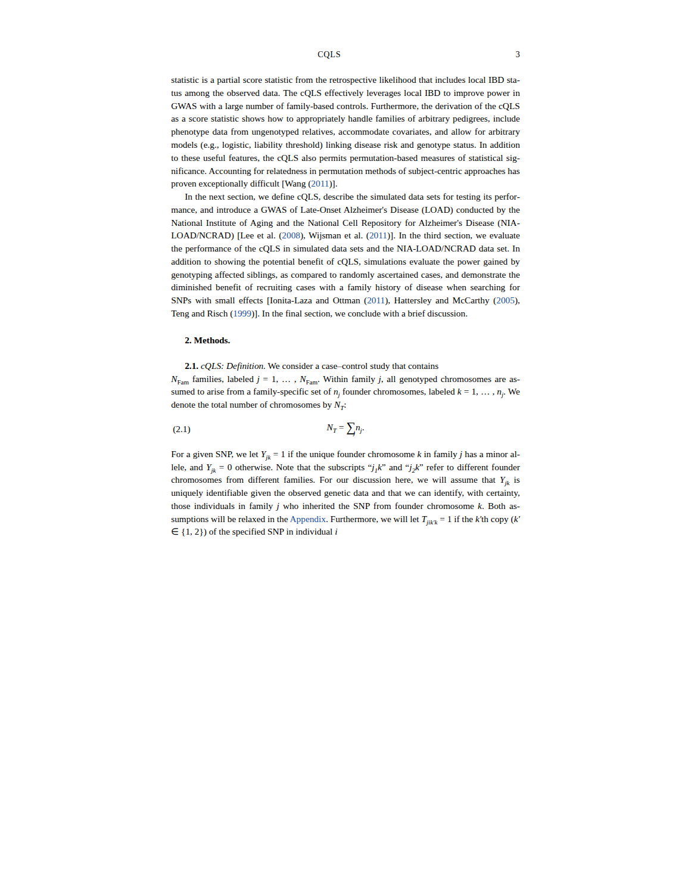CQLS 3
statistic is a partial score statistic from the retrospective likelihood that includes local IBD status among the observed data. The cQLS effectively leverages local IBD to improve power in GWAS with a large number of family-based controls. Furthermore, the derivation of the cQLS as a score statistic shows how to appropriately handle families of arbitrary pedigrees, include phenotype data from ungenotyped relatives, accommodate covariates, and allow for arbitrary models (e.g., logistic, liability threshold) linking disease risk and genotype status. In addition to these useful features, the cQLS also permits permutation-based measures of statistical significance. Accounting for relatedness in permutation methods of subject-centric approaches has proven exceptionally difficult [Wang (2011)].
In the next section, we define cQLS, describe the simulated data sets for testing its performance, and introduce a GWAS of Late-Onset Alzheimer's Disease (LOAD) conducted by the National Institute of Aging and the National Cell Repository for Alzheimer's Disease (NIA-LOAD/NCRAD) [Lee et al. (2008), Wijsman et al. (2011)]. In the third section, we evaluate the performance of the cQLS in simulated data sets and the NIA-LOAD/NCRAD data set. In addition to showing the potential benefit of cQLS, simulations evaluate the power gained by genotyping affected siblings, as compared to randomly ascertained cases, and demonstrate the diminished benefit of recruiting cases with a family history of disease when searching for SNPs with small effects [Ionita-Laza and Ottman (2011), Hattersley and McCarthy (2005), Teng and Risch (1999)]. In the final section, we conclude with a brief discussion.
2. Methods.
2.1. cQLS: Definition. We consider a case–control study that contains
NFam families, labeled j = 1, … , NFam. Within family j, all genotyped chromosomes are assumed to arise from a family-specific set of nj founder chromosomes, labeled k = 1, … , nj. We denote the total number of chromosomes by NT:
(2.1) NT = ∑jnj.
For a given SNP, we let Yjk = 1 if the unique founder chromosome k in family j has a minor allele, and Yjk = 0 otherwise. Note that the subscripts “j1k” and “j2k” refer to different founder chromosomes from different families. For our discussion here, we will assume that Yjk is uniquely identifiable given the observed genetic data and that we can identify, with certainty, those individuals in family j who inherited the SNP from founder chromosome k. Both assumptions will be relaxed in the Appendix. Furthermore, we will let Tjik′k = 1 if the k′th copy (k′ ∈ {1, 2}) of the specified SNP in individual i